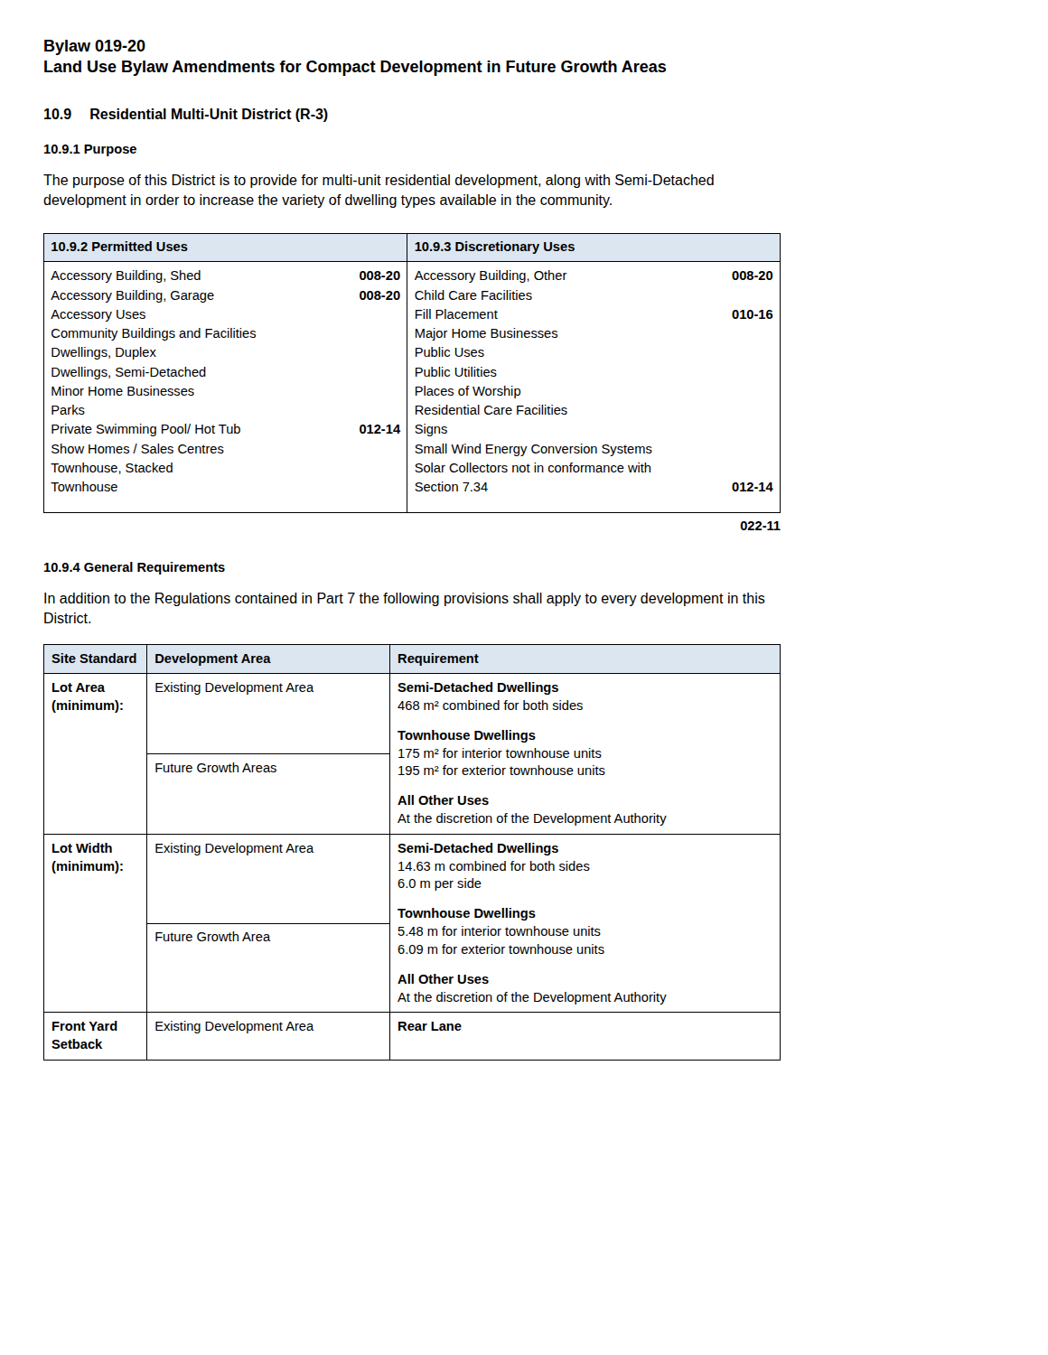Bylaw 019-20 Land Use Bylaw Amendments for Compact Development in Future Growth Areas
10.9 Residential Multi-Unit District (R-3)
10.9.1 Purpose
The purpose of this District is to provide for multi-unit residential development, along with Semi-Detached development in order to increase the variety of dwelling types available in the community.
| 10.9.2 Permitted Uses | 10.9.3 Discretionary Uses |
| --- | --- |
| Accessory Building, Shed 008-20 Accessory Building, Garage 008-20 Accessory Uses Community Buildings and Facilities Dwellings, Duplex Dwellings, Semi-Detached Minor Home Businesses Parks Private Swimming Pool/ Hot Tub 012-14 Show Homes / Sales Centres Townhouse, Stacked Townhouse | Accessory Building, Other 008-20 Child Care Facilities Fill Placement 010-16 Major Home Businesses Public Uses Public Utilities Places of Worship Residential Care Facilities Signs Small Wind Energy Conversion Systems Solar Collectors not in conformance with Section 7.34 012-14 |
022-11
10.9.4 General Requirements
In addition to the Regulations contained in Part 7 the following provisions shall apply to every development in this District.
| Site Standard | Development Area | Requirement |
| --- | --- | --- |
| Lot Area (minimum): | Existing Development Area | Semi-Detached Dwellings 468 m² combined for both sides Townhouse Dwellings 175 m² for interior townhouse units 195 m² for exterior townhouse units All Other Uses At the discretion of the Development Authority |
| Future Growth Areas |
| Lot Width (minimum): | Existing Development Area | Semi-Detached Dwellings 14.63 m combined for both sides 6.0 m per side Townhouse Dwellings 5.48 m for interior townhouse units 6.09 m for exterior townhouse units All Other Uses At the discretion of the Development Authority |
| Future Growth Area |
| Front Yard Setback | Existing Development Area | Rear Lane |